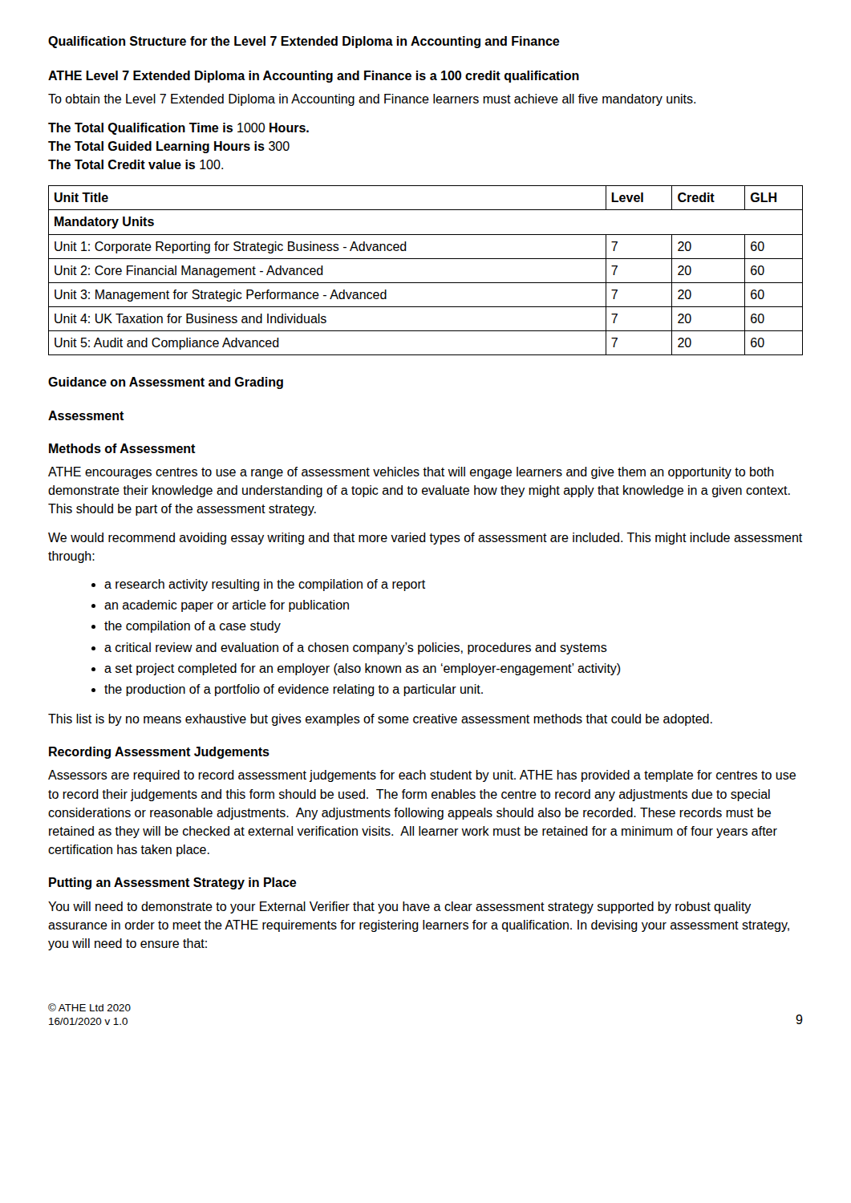Qualification Structure for the Level 7 Extended Diploma in Accounting and Finance
ATHE Level 7 Extended Diploma in Accounting and Finance is a 100 credit qualification
To obtain the Level 7 Extended Diploma in Accounting and Finance learners must achieve all five mandatory units.
The Total Qualification Time is 1000 Hours.
The Total Guided Learning Hours is 300
The Total Credit value is 100.
| Unit Title | Level | Credit | GLH |
| --- | --- | --- | --- |
| Mandatory Units |
| Unit 1: Corporate Reporting for Strategic Business - Advanced | 7 | 20 | 60 |
| Unit 2: Core Financial Management - Advanced | 7 | 20 | 60 |
| Unit 3: Management for Strategic Performance - Advanced | 7 | 20 | 60 |
| Unit 4: UK Taxation for Business and Individuals | 7 | 20 | 60 |
| Unit 5: Audit and Compliance Advanced | 7 | 20 | 60 |
Guidance on Assessment and Grading
Assessment
Methods of Assessment
ATHE encourages centres to use a range of assessment vehicles that will engage learners and give them an opportunity to both demonstrate their knowledge and understanding of a topic and to evaluate how they might apply that knowledge in a given context. This should be part of the assessment strategy.
We would recommend avoiding essay writing and that more varied types of assessment are included. This might include assessment through:
a research activity resulting in the compilation of a report
an academic paper or article for publication
the compilation of a case study
a critical review and evaluation of a chosen company’s policies, procedures and systems
a set project completed for an employer (also known as an ‘employer-engagement’ activity)
the production of a portfolio of evidence relating to a particular unit.
This list is by no means exhaustive but gives examples of some creative assessment methods that could be adopted.
Recording Assessment Judgements
Assessors are required to record assessment judgements for each student by unit. ATHE has provided a template for centres to use to record their judgements and this form should be used. The form enables the centre to record any adjustments due to special considerations or reasonable adjustments. Any adjustments following appeals should also be recorded. These records must be retained as they will be checked at external verification visits. All learner work must be retained for a minimum of four years after certification has taken place.
Putting an Assessment Strategy in Place
You will need to demonstrate to your External Verifier that you have a clear assessment strategy supported by robust quality assurance in order to meet the ATHE requirements for registering learners for a qualification. In devising your assessment strategy, you will need to ensure that:
© ATHE Ltd 2020
16/01/2020 v 1.0
9